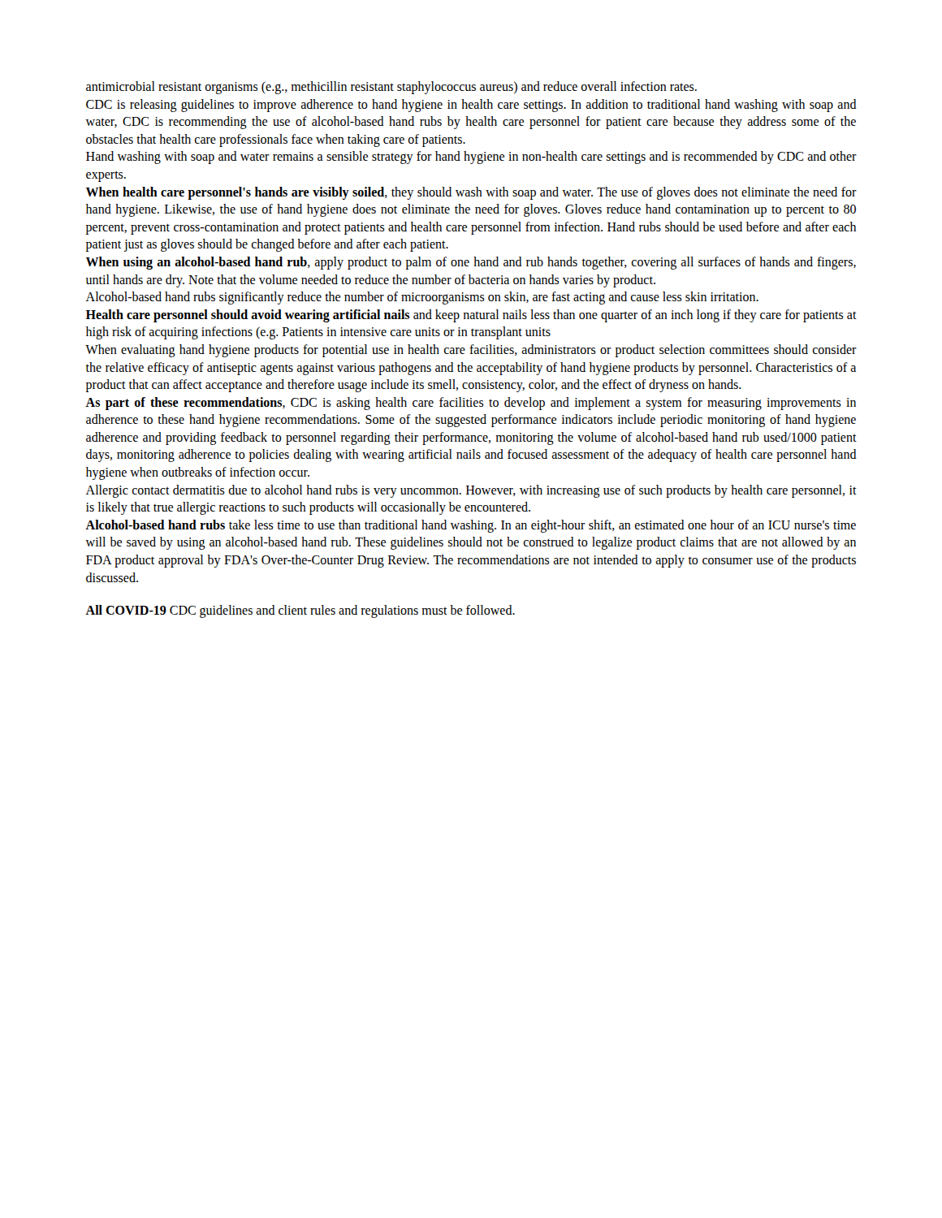antimicrobial resistant organisms (e.g., methicillin resistant staphylococcus aureus) and reduce overall infection rates.
CDC is releasing guidelines to improve adherence to hand hygiene in health care settings. In addition to traditional hand washing with soap and water, CDC is recommending the use of alcohol-based hand rubs by health care personnel for patient care because they address some of the obstacles that health care professionals face when taking care of patients.
Hand washing with soap and water remains a sensible strategy for hand hygiene in non-health care settings and is recommended by CDC and other experts.
When health care personnel's hands are visibly soiled, they should wash with soap and water. The use of gloves does not eliminate the need for hand hygiene. Likewise, the use of hand hygiene does not eliminate the need for gloves. Gloves reduce hand contamination up to percent to 80 percent, prevent cross-contamination and protect patients and health care personnel from infection. Hand rubs should be used before and after each patient just as gloves should be changed before and after each patient.
When using an alcohol-based hand rub, apply product to palm of one hand and rub hands together, covering all surfaces of hands and fingers, until hands are dry. Note that the volume needed to reduce the number of bacteria on hands varies by product.
Alcohol-based hand rubs significantly reduce the number of microorganisms on skin, are fast acting and cause less skin irritation.
Health care personnel should avoid wearing artificial nails and keep natural nails less than one quarter of an inch long if they care for patients at high risk of acquiring infections (e.g. Patients in intensive care units or in transplant units
When evaluating hand hygiene products for potential use in health care facilities, administrators or product selection committees should consider the relative efficacy of antiseptic agents against various pathogens and the acceptability of hand hygiene products by personnel. Characteristics of a product that can affect acceptance and therefore usage include its smell, consistency, color, and the effect of dryness on hands.
As part of these recommendations, CDC is asking health care facilities to develop and implement a system for measuring improvements in adherence to these hand hygiene recommendations. Some of the suggested performance indicators include periodic monitoring of hand hygiene adherence and providing feedback to personnel regarding their performance, monitoring the volume of alcohol-based hand rub used/1000 patient days, monitoring adherence to policies dealing with wearing artificial nails and focused assessment of the adequacy of health care personnel hand hygiene when outbreaks of infection occur.
Allergic contact dermatitis due to alcohol hand rubs is very uncommon. However, with increasing use of such products by health care personnel, it is likely that true allergic reactions to such products will occasionally be encountered.
Alcohol-based hand rubs take less time to use than traditional hand washing. In an eight-hour shift, an estimated one hour of an ICU nurse's time will be saved by using an alcohol-based hand rub. These guidelines should not be construed to legalize product claims that are not allowed by an FDA product approval by FDA's Over-the-Counter Drug Review. The recommendations are not intended to apply to consumer use of the products discussed.
All COVID-19 CDC guidelines and client rules and regulations must be followed.